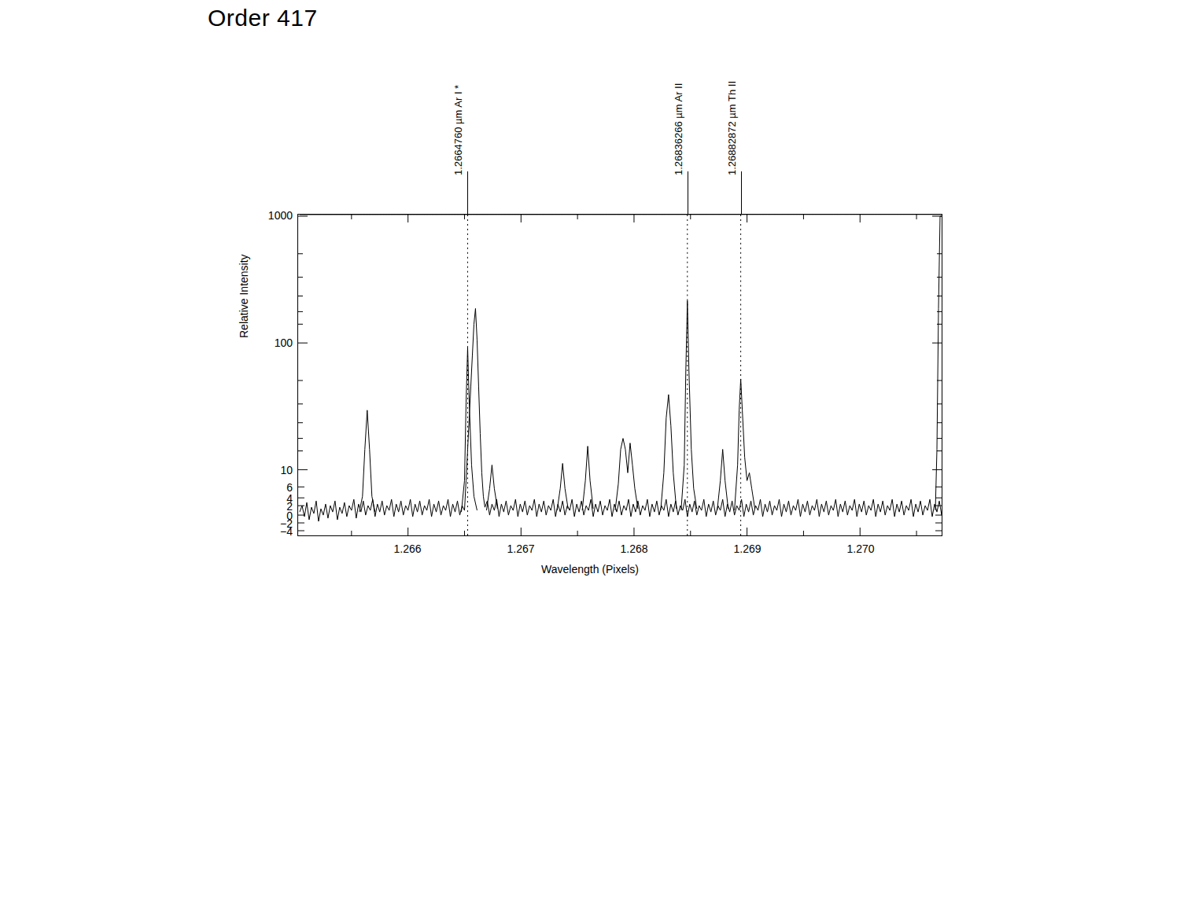Order 417
1.2664760 µm Ar I *
1.26836266 µm Ar II
1.26882872 µm Th II
Relative Intensity
1000
100
10
6
4
2
0
−2
−4
1.266
1.267
1.268
1.269
1.270
Wavelength (Pixels)